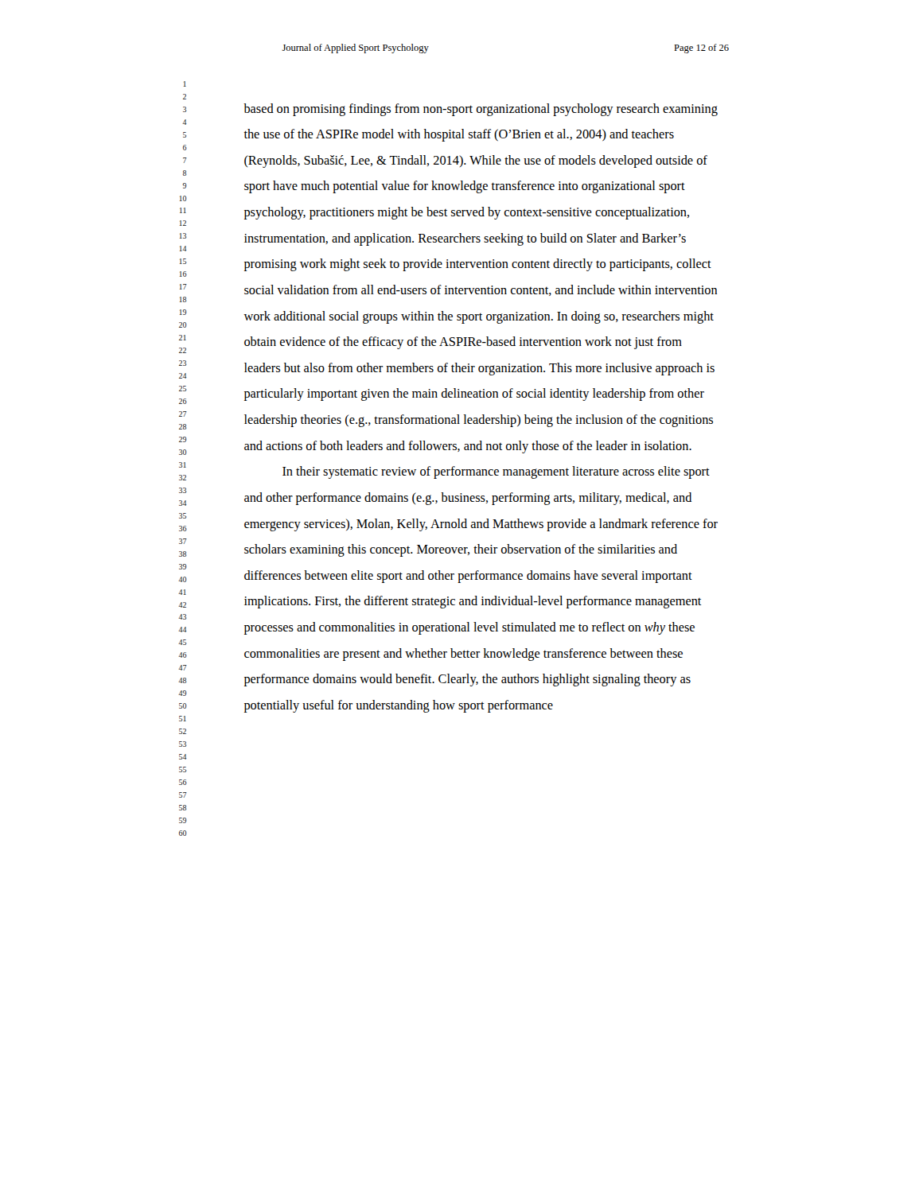Journal of Applied Sport Psychology Page 12 of 26
12345 678910 1112131415 1617181920 2122232425 2627282930 3132333435 3637383940 4142434445 4647484950 5152535455 5657585960
based on promising findings from non-sport organizational psychology research examining the use of the ASPIRe model with hospital staff (O’Brien et al., 2004) and teachers (Reynolds, Subašić, Lee, & Tindall, 2014). While the use of models developed outside of sport have much potential value for knowledge transference into organizational sport psychology, practitioners might be best served by context-sensitive conceptualization, instrumentation, and application. Researchers seeking to build on Slater and Barker’s promising work might seek to provide intervention content directly to participants, collect social validation from all end-users of intervention content, and include within intervention work additional social groups within the sport organization. In doing so, researchers might obtain evidence of the efficacy of the ASPIRe-based intervention work not just from leaders but also from other members of their organization. This more inclusive approach is particularly important given the main delineation of social identity leadership from other leadership theories (e.g., transformational leadership) being the inclusion of the cognitions and actions of both leaders and followers, and not only those of the leader in isolation.
In their systematic review of performance management literature across elite sport and other performance domains (e.g., business, performing arts, military, medical, and emergency services), Molan, Kelly, Arnold and Matthews provide a landmark reference for scholars examining this concept. Moreover, their observation of the similarities and differences between elite sport and other performance domains have several important implications. First, the different strategic and individual-level performance management processes and commonalities in operational level stimulated me to reflect on why these commonalities are present and whether better knowledge transference between these performance domains would benefit. Clearly, the authors highlight signaling theory as potentially useful for understanding how sport performance